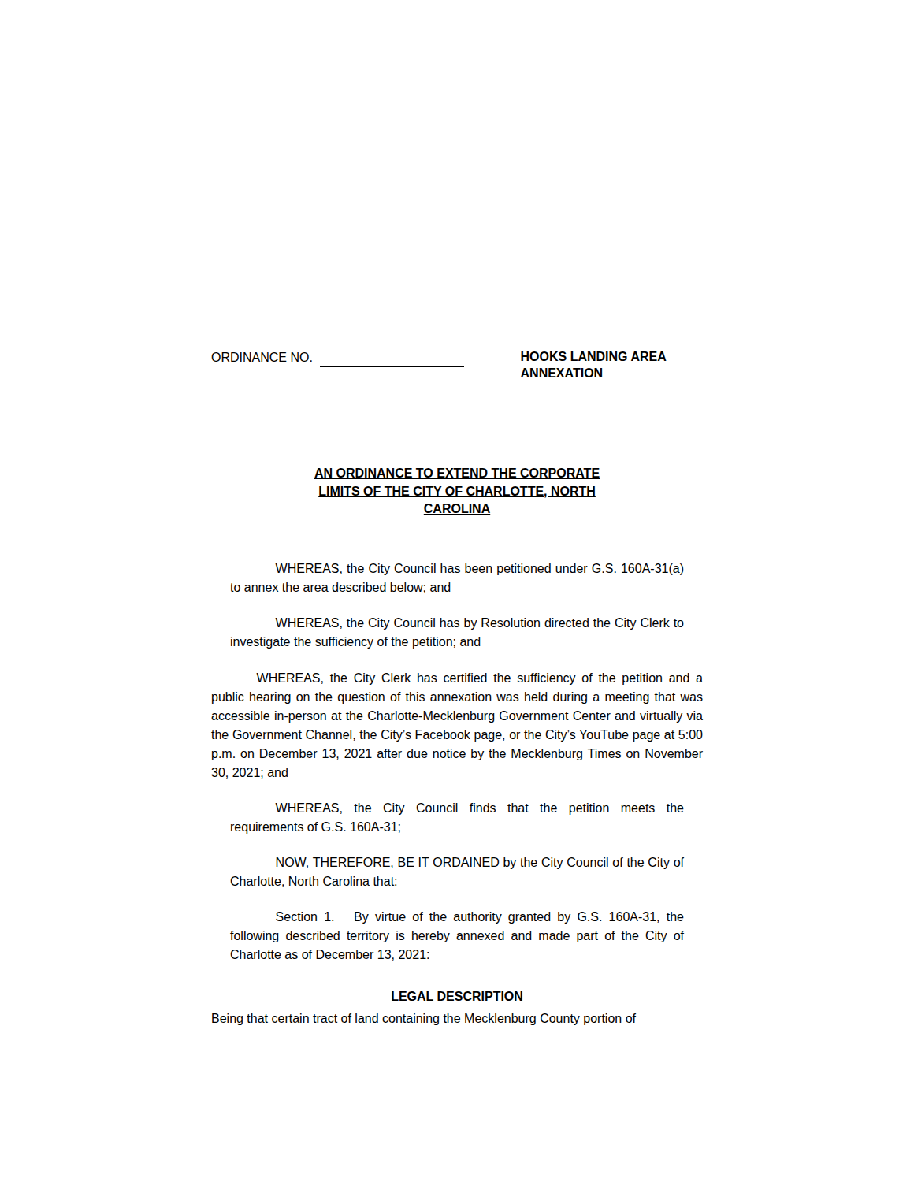ORDINANCE NO.
HOOKS LANDING AREA
ANNEXATION
AN ORDINANCE TO EXTEND THE CORPORATE
LIMITS OF THE CITY OF CHARLOTTE, NORTH
CAROLINA
WHEREAS, the City Council has been petitioned under G.S. 160A-31(a) to annex the area described below; and
WHEREAS, the City Council has by Resolution directed the City Clerk to investigate the sufficiency of the petition; and
WHEREAS, the City Clerk has certified the sufficiency of the petition and a public hearing on the question of this annexation was held during a meeting that was accessible in-person at the Charlotte-Mecklenburg Government Center and virtually via the Government Channel, the City’s Facebook page, or the City’s YouTube page at 5:00 p.m. on December 13, 2021 after due notice by the Mecklenburg Times on November 30, 2021; and
WHEREAS, the City Council finds that the petition meets the requirements of G.S. 160A-31;
NOW, THEREFORE, BE IT ORDAINED by the City Council of the City of Charlotte, North Carolina that:
Section 1. By virtue of the authority granted by G.S. 160A-31, the following described territory is hereby annexed and made part of the City of Charlotte as of December 13, 2021:
LEGAL DESCRIPTION
Being that certain tract of land containing the Mecklenburg County portion of